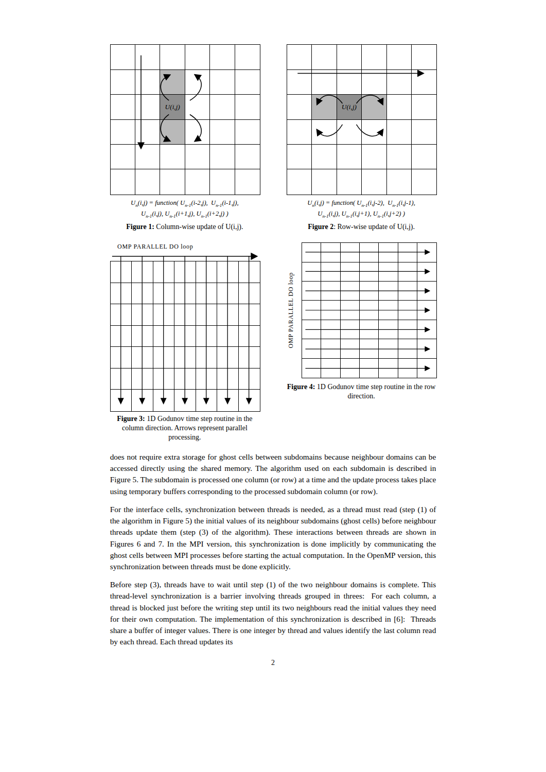U(i,j)
Un(i,j) = function( Un-1(i-2,j), Un-1(i-1,j),
Un-1(i,j), Un-1(i+1,j), Un-1(i+2,j) )
Figure 1: Column-wise update of U(i,j).
U(i,j)
Un(i,j) = function( Un-1(i,j-2), Un-1(i,j-1),
Un-1(i,j), Un-1(i,j+1), Un-1(i,j+2) )
Figure 2: Row-wise update of U(i,j).
OMP PARALLEL DO loop
Figure 3: 1D Godunov time step routine in the column direction. Arrows represent parallel processing.
OMP PARALLEL DO loop
Figure 4: 1D Godunov time step routine in the row direction.
does not require extra storage for ghost cells between subdomains because neighbour domains can be accessed directly using the shared memory. The algorithm used on each subdomain is described in Figure 5. The subdomain is processed one column (or row) at a time and the update process takes place using temporary buffers corresponding to the processed subdomain column (or row).
For the interface cells, synchronization between threads is needed, as a thread must read (step (1) of the algorithm in Figure 5) the initial values of its neighbour subdomains (ghost cells) before neighbour threads update them (step (3) of the algorithm). These interactions between threads are shown in Figures 6 and 7. In the MPI version, this synchronization is done implicitly by communicating the ghost cells between MPI processes before starting the actual computation. In the OpenMP version, this synchronization between threads must be done explicitly.
Before step (3), threads have to wait until step (1) of the two neighbour domains is complete. This thread-level synchronization is a barrier involving threads grouped in threes: For each column, a thread is blocked just before the writing step until its two neighbours read the initial values they need for their own computation. The implementation of this synchronization is described in [6]: Threads share a buffer of integer values. There is one integer by thread and values identify the last column read by each thread. Each thread updates its
2